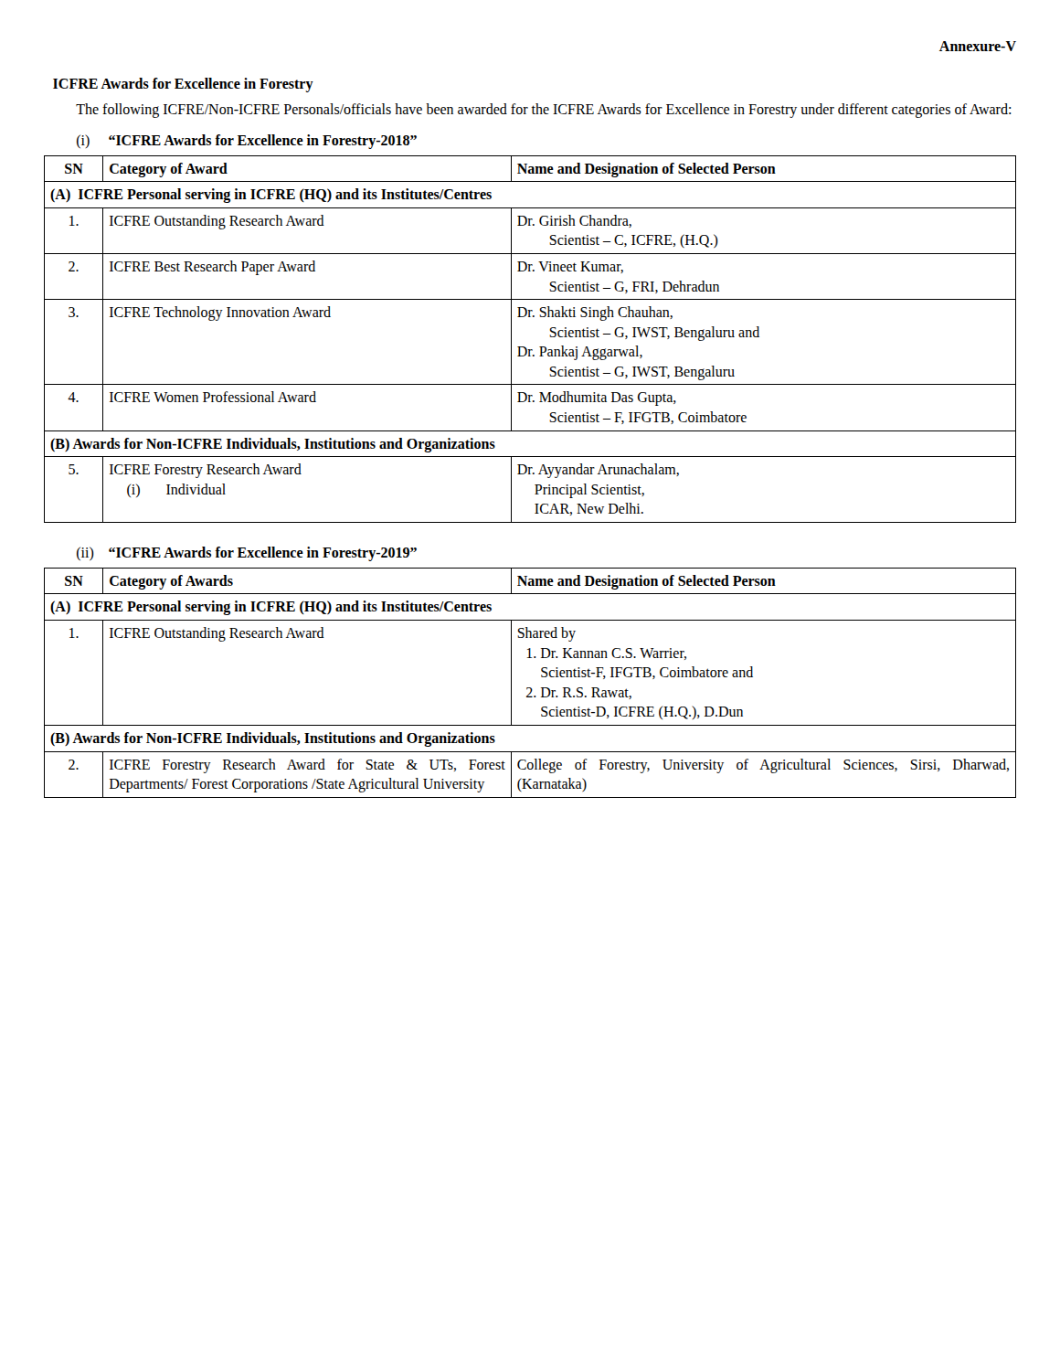Annexure-V
ICFRE Awards for Excellence in Forestry
The following ICFRE/Non-ICFRE Personals/officials have been awarded for the ICFRE Awards for Excellence in Forestry under different categories of Award:
(i)“ICFRE Awards for Excellence in Forestry-2018”
| SN | Category of Award | Name and Designation of Selected Person |
| --- | --- | --- |
| (A) ICFRE Personal serving in ICFRE (HQ) and its Institutes/Centres |
| 1. | ICFRE Outstanding Research Award | Dr. Girish Chandra, Scientist – C, ICFRE, (H.Q.) |
| 2. | ICFRE Best Research Paper Award | Dr. Vineet Kumar, Scientist – G, FRI, Dehradun |
| 3. | ICFRE Technology Innovation Award | Dr. Shakti Singh Chauhan, Scientist – G, IWST, Bengaluru and Dr. Pankaj Aggarwal, Scientist – G, IWST, Bengaluru |
| 4. | ICFRE Women Professional Award | Dr. Modhumita Das Gupta, Scientist – F, IFGTB, Coimbatore |
| (B) Awards for Non-ICFRE Individuals, Institutions and Organizations |
| 5. | ICFRE Forestry Research Award (i) Individual | Dr. Ayyandar Arunachalam, Principal Scientist, ICAR, New Delhi. |
(ii)“ICFRE Awards for Excellence in Forestry-2019”
| SN | Category of Awards | Name and Designation of Selected Person |
| --- | --- | --- |
| (A) ICFRE Personal serving in ICFRE (HQ) and its Institutes/Centres |
| 1. | ICFRE Outstanding Research Award | Shared by Dr. Kannan C.S. Warrier, Scientist-F, IFGTB, Coimbatore and Dr. R.S. Rawat, Scientist-D, ICFRE (H.Q.), D.Dun |
| (B) Awards for Non-ICFRE Individuals, Institutions and Organizations |
| 2. | ICFRE Forestry Research Award for State & UTs, Forest Departments/ Forest Corporations /State Agricultural University | College of Forestry, University of Agricultural Sciences, Sirsi, Dharwad, (Karnataka) |